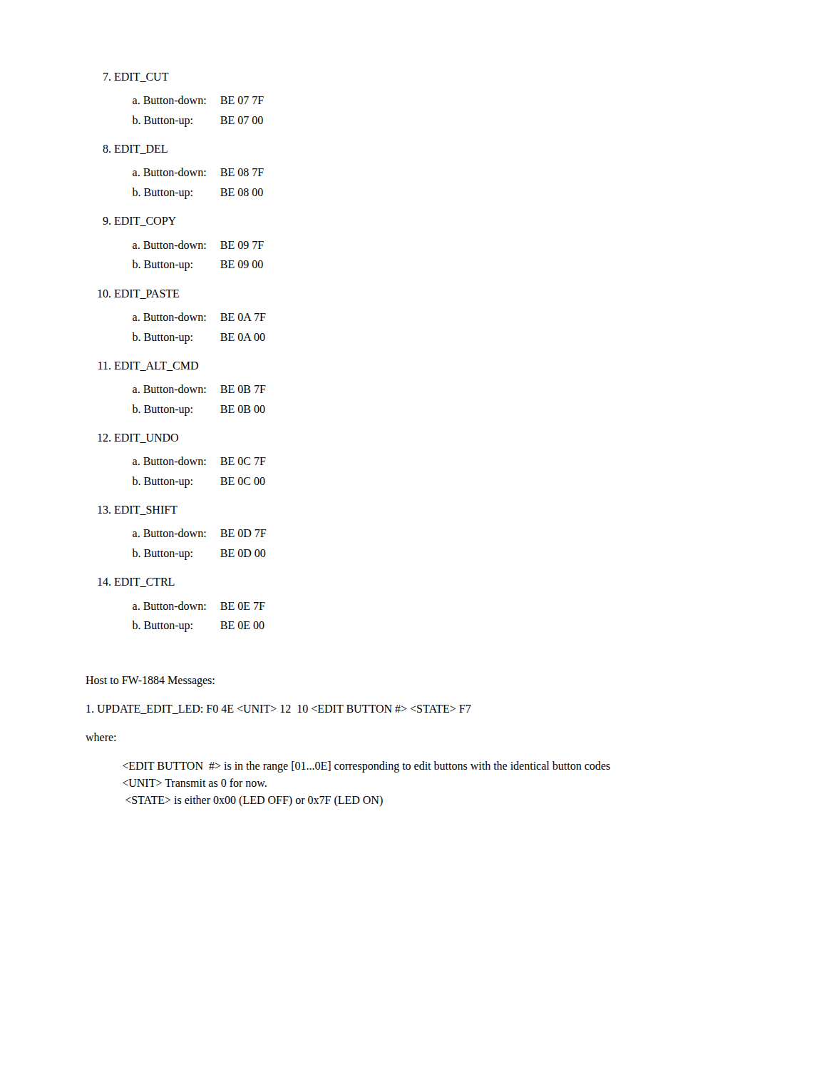EDIT_CUT
| a. Button-down: | BE 07 7F |
| b. Button-up: | BE 07 00 |
EDIT_DEL
| a. Button-down: | BE 08 7F |
| b. Button-up: | BE 08 00 |
EDIT_COPY
| a. Button-down: | BE 09 7F |
| b. Button-up: | BE 09 00 |
EDIT_PASTE
| a. Button-down: | BE 0A 7F |
| b. Button-up: | BE 0A 00 |
EDIT_ALT_CMD
| a. Button-down: | BE 0B 7F |
| b. Button-up: | BE 0B 00 |
EDIT_UNDO
| a. Button-down: | BE 0C 7F |
| b. Button-up: | BE 0C 00 |
EDIT_SHIFT
| a. Button-down: | BE 0D 7F |
| b. Button-up: | BE 0D 00 |
EDIT_CTRL
| a. Button-down: | BE 0E 7F |
| b. Button-up: | BE 0E 00 |
Host to FW-1884 Messages:
1. UPDATE_EDIT_LED: F0 4E <UNIT> 12 10 <EDIT BUTTON #> <STATE> F7
where:
<EDIT BUTTON #> is in the range [01...0E] corresponding to edit buttons with the identical button codes
<UNIT> Transmit as 0 for now.
<STATE> is either 0x00 (LED OFF) or 0x7F (LED ON)